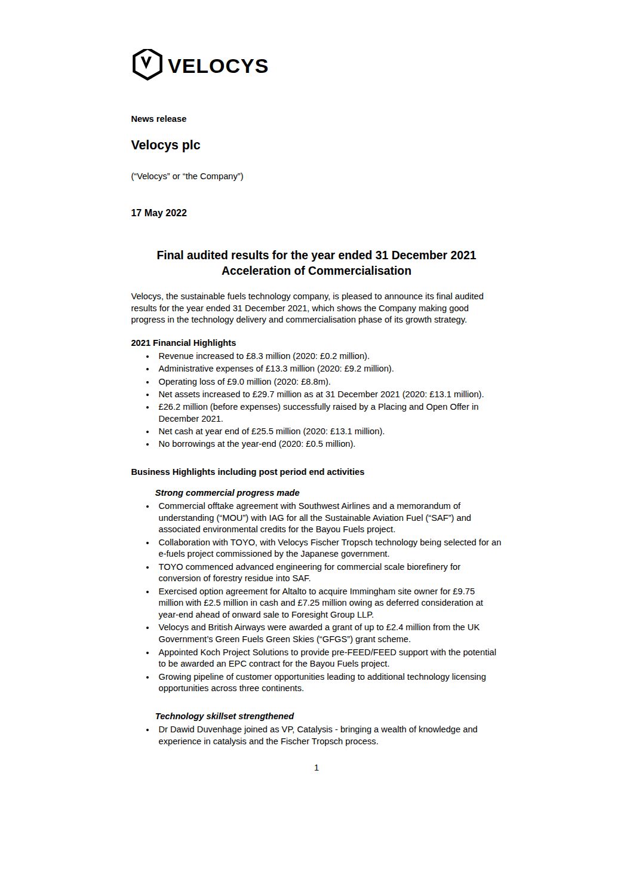VELOCYS
News release
Velocys plc
(“Velocys” or “the Company”)
17 May 2022
Final audited results for the year ended 31 December 2021
Acceleration of Commercialisation
Velocys, the sustainable fuels technology company, is pleased to announce its final audited results for the year ended 31 December 2021, which shows the Company making good progress in the technology delivery and commercialisation phase of its growth strategy.
2021 Financial Highlights
Revenue increased to £8.3 million (2020: £0.2 million).
Administrative expenses of £13.3 million (2020: £9.2 million).
Operating loss of £9.0 million (2020: £8.8m).
Net assets increased to £29.7 million as at 31 December 2021 (2020: £13.1 million).
£26.2 million (before expenses) successfully raised by a Placing and Open Offer in December 2021.
Net cash at year end of £25.5 million (2020: £13.1 million).
No borrowings at the year-end (2020: £0.5 million).
Business Highlights including post period end activities
Strong commercial progress made
Commercial offtake agreement with Southwest Airlines and a memorandum of understanding (“MOU”) with IAG for all the Sustainable Aviation Fuel (“SAF”) and associated environmental credits for the Bayou Fuels project.
Collaboration with TOYO, with Velocys Fischer Tropsch technology being selected for an e-fuels project commissioned by the Japanese government.
TOYO commenced advanced engineering for commercial scale biorefinery for conversion of forestry residue into SAF.
Exercised option agreement for Altalto to acquire Immingham site owner for £9.75 million with £2.5 million in cash and £7.25 million owing as deferred consideration at year-end ahead of onward sale to Foresight Group LLP.
Velocys and British Airways were awarded a grant of up to £2.4 million from the UK Government’s Green Fuels Green Skies (“GFGS”) grant scheme.
Appointed Koch Project Solutions to provide pre-FEED/FEED support with the potential to be awarded an EPC contract for the Bayou Fuels project.
Growing pipeline of customer opportunities leading to additional technology licensing opportunities across three continents.
Technology skillset strengthened
Dr Dawid Duvenhage joined as VP, Catalysis - bringing a wealth of knowledge and experience in catalysis and the Fischer Tropsch process.
1